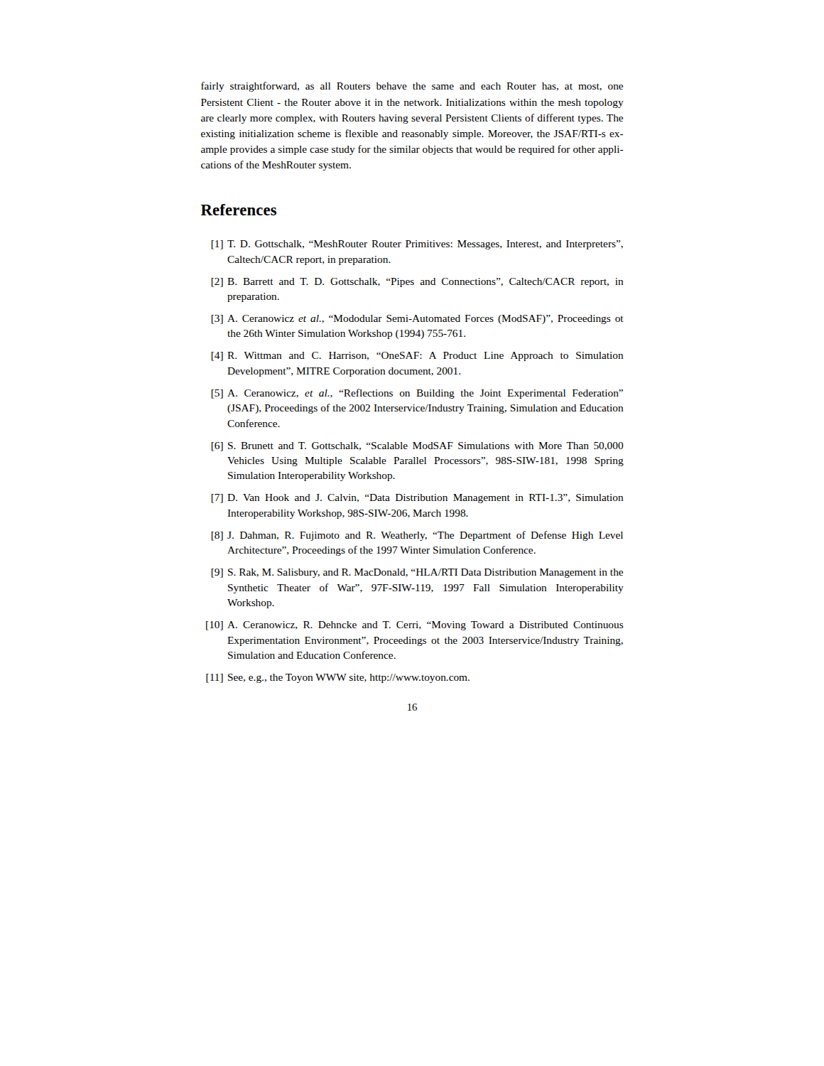fairly straightforward, as all Routers behave the same and each Router has, at most, one Persistent Client - the Router above it in the network. Initializations within the mesh topology are clearly more complex, with Routers having several Persistent Clients of different types. The existing initialization scheme is flexible and reasonably simple. Moreover, the JSAF/RTI-s example provides a simple case study for the similar objects that would be required for other applications of the MeshRouter system.
References
[1] T. D. Gottschalk, “MeshRouter Router Primitives: Messages, Interest, and Interpreters”, Caltech/CACR report, in preparation.
[2] B. Barrett and T. D. Gottschalk, “Pipes and Connections”, Caltech/CACR report, in preparation.
[3] A. Ceranowicz et al., “Mododular Semi-Automated Forces (ModSAF)”, Proceedings ot the 26th Winter Simulation Workshop (1994) 755-761.
[4] R. Wittman and C. Harrison, “OneSAF: A Product Line Approach to Simulation Development”, MITRE Corporation document, 2001.
[5] A. Ceranowicz, et al., “Reflections on Building the Joint Experimental Federation” (JSAF), Proceedings of the 2002 Interservice/Industry Training, Simulation and Education Conference.
[6] S. Brunett and T. Gottschalk, “Scalable ModSAF Simulations with More Than 50,000 Vehicles Using Multiple Scalable Parallel Processors”, 98S-SIW-181, 1998 Spring Simulation Interoperability Workshop.
[7] D. Van Hook and J. Calvin, “Data Distribution Management in RTI-1.3”, Simulation Interoperability Workshop, 98S-SIW-206, March 1998.
[8] J. Dahman, R. Fujimoto and R. Weatherly, “The Department of Defense High Level Architecture”, Proceedings of the 1997 Winter Simulation Conference.
[9] S. Rak, M. Salisbury, and R. MacDonald, “HLA/RTI Data Distribution Management in the Synthetic Theater of War”, 97F-SIW-119, 1997 Fall Simulation Interoperability Workshop.
[10] A. Ceranowicz, R. Dehncke and T. Cerri, “Moving Toward a Distributed Continuous Experimentation Environment”, Proceedings ot the 2003 Interservice/Industry Training, Simulation and Education Conference.
[11] See, e.g., the Toyon WWW site, http://www.toyon.com.
16